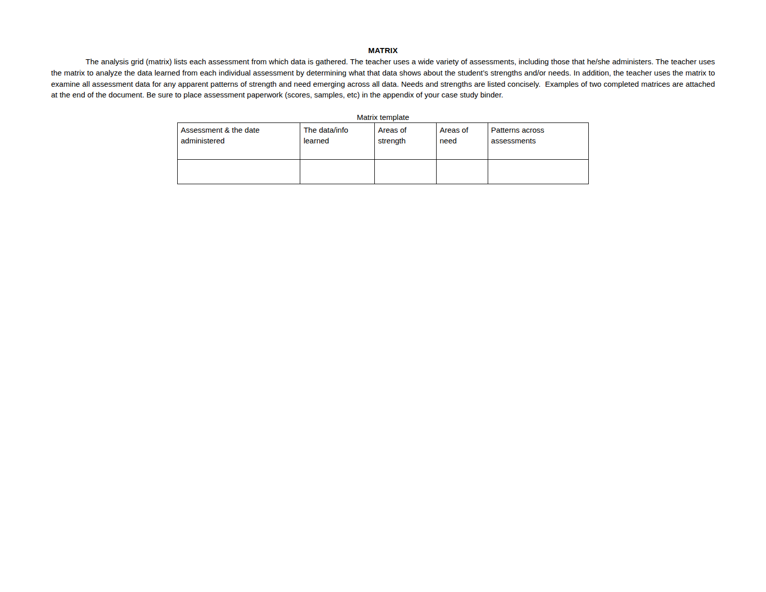MATRIX
The analysis grid (matrix) lists each assessment from which data is gathered. The teacher uses a wide variety of assessments, including those that he/she administers. The teacher uses the matrix to analyze the data learned from each individual assessment by determining what that data shows about the student’s strengths and/or needs. In addition, the teacher uses the matrix to examine all assessment data for any apparent patterns of strength and need emerging across all data. Needs and strengths are listed concisely. Examples of two completed matrices are attached at the end of the document. Be sure to place assessment paperwork (scores, samples, etc) in the appendix of your case study binder.
Matrix template
| Assessment & the date administered | The data/info learned | Areas of strength | Areas of need | Patterns across assessments |